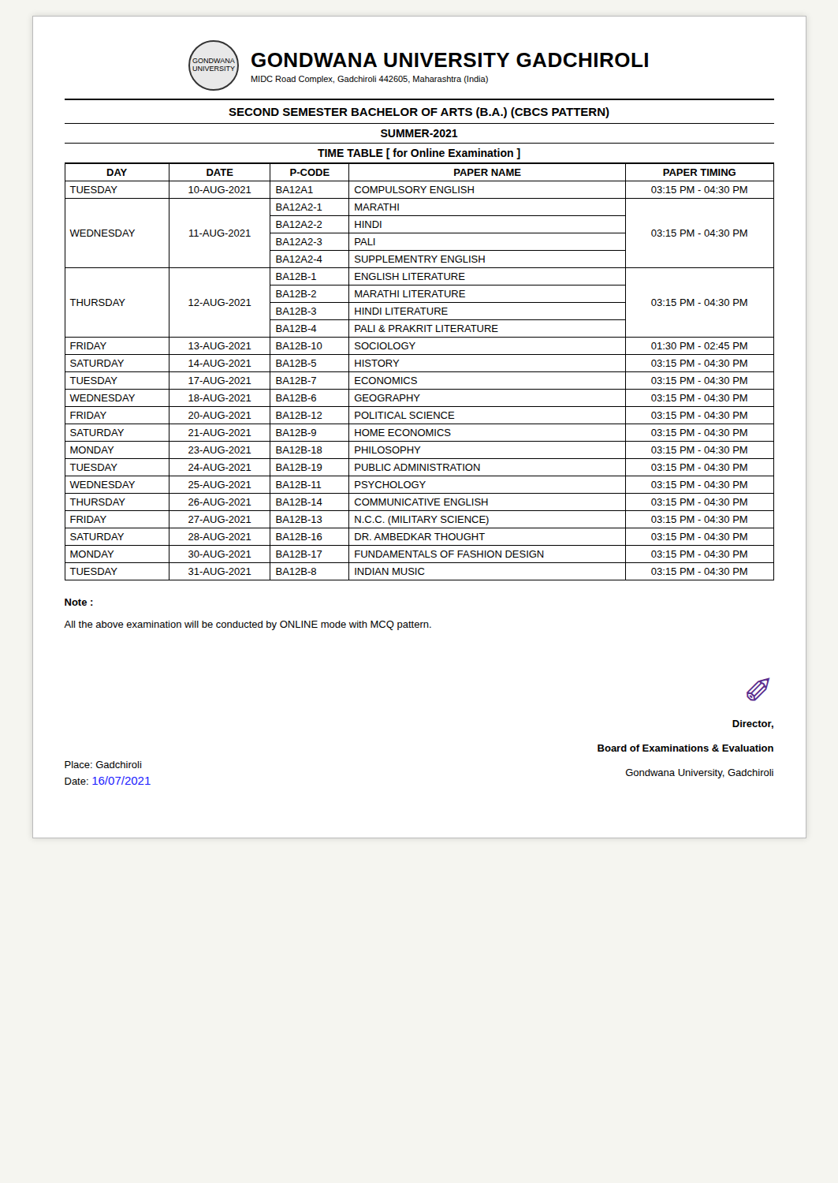GONDWANA
UNIVERSITY
GONDWANA UNIVERSITY GADCHIROLI
MIDC Road Complex, Gadchiroli 442605, Maharashtra (India)
SECOND SEMESTER BACHELOR OF ARTS (B.A.) (CBCS PATTERN)
SUMMER-2021
TIME TABLE [ for Online Examination ]
| DAY | DATE | P-CODE | PAPER NAME | PAPER TIMING |
| --- | --- | --- | --- | --- |
| TUESDAY | 10-AUG-2021 | BA12A1 | COMPULSORY ENGLISH | 03:15 PM - 04:30 PM |
| WEDNESDAY | 11-AUG-2021 | BA12A2-1 | MARATHI | 03:15 PM - 04:30 PM |
| BA12A2-2 | HINDI |
| BA12A2-3 | PALI |
| BA12A2-4 | SUPPLEMENTRY ENGLISH |
| THURSDAY | 12-AUG-2021 | BA12B-1 | ENGLISH LITERATURE | 03:15 PM - 04:30 PM |
| BA12B-2 | MARATHI LITERATURE |
| BA12B-3 | HINDI LITERATURE |
| BA12B-4 | PALI & PRAKRIT LITERATURE |
| FRIDAY | 13-AUG-2021 | BA12B-10 | SOCIOLOGY | 01:30 PM - 02:45 PM |
| SATURDAY | 14-AUG-2021 | BA12B-5 | HISTORY | 03:15 PM - 04:30 PM |
| TUESDAY | 17-AUG-2021 | BA12B-7 | ECONOMICS | 03:15 PM - 04:30 PM |
| WEDNESDAY | 18-AUG-2021 | BA12B-6 | GEOGRAPHY | 03:15 PM - 04:30 PM |
| FRIDAY | 20-AUG-2021 | BA12B-12 | POLITICAL SCIENCE | 03:15 PM - 04:30 PM |
| SATURDAY | 21-AUG-2021 | BA12B-9 | HOME ECONOMICS | 03:15 PM - 04:30 PM |
| MONDAY | 23-AUG-2021 | BA12B-18 | PHILOSOPHY | 03:15 PM - 04:30 PM |
| TUESDAY | 24-AUG-2021 | BA12B-19 | PUBLIC ADMINISTRATION | 03:15 PM - 04:30 PM |
| WEDNESDAY | 25-AUG-2021 | BA12B-11 | PSYCHOLOGY | 03:15 PM - 04:30 PM |
| THURSDAY | 26-AUG-2021 | BA12B-14 | COMMUNICATIVE ENGLISH | 03:15 PM - 04:30 PM |
| FRIDAY | 27-AUG-2021 | BA12B-13 | N.C.C. (MILITARY SCIENCE) | 03:15 PM - 04:30 PM |
| SATURDAY | 28-AUG-2021 | BA12B-16 | DR. AMBEDKAR THOUGHT | 03:15 PM - 04:30 PM |
| MONDAY | 30-AUG-2021 | BA12B-17 | FUNDAMENTALS OF FASHION DESIGN | 03:15 PM - 04:30 PM |
| TUESDAY | 31-AUG-2021 | BA12B-8 | INDIAN MUSIC | 03:15 PM - 04:30 PM |
Note :
All the above examination will be conducted by ONLINE mode with MCQ pattern.
Place: Gadchiroli
Date: 16/07/2021
✐
Director,
Board of Examinations & Evaluation
Gondwana University, Gadchiroli